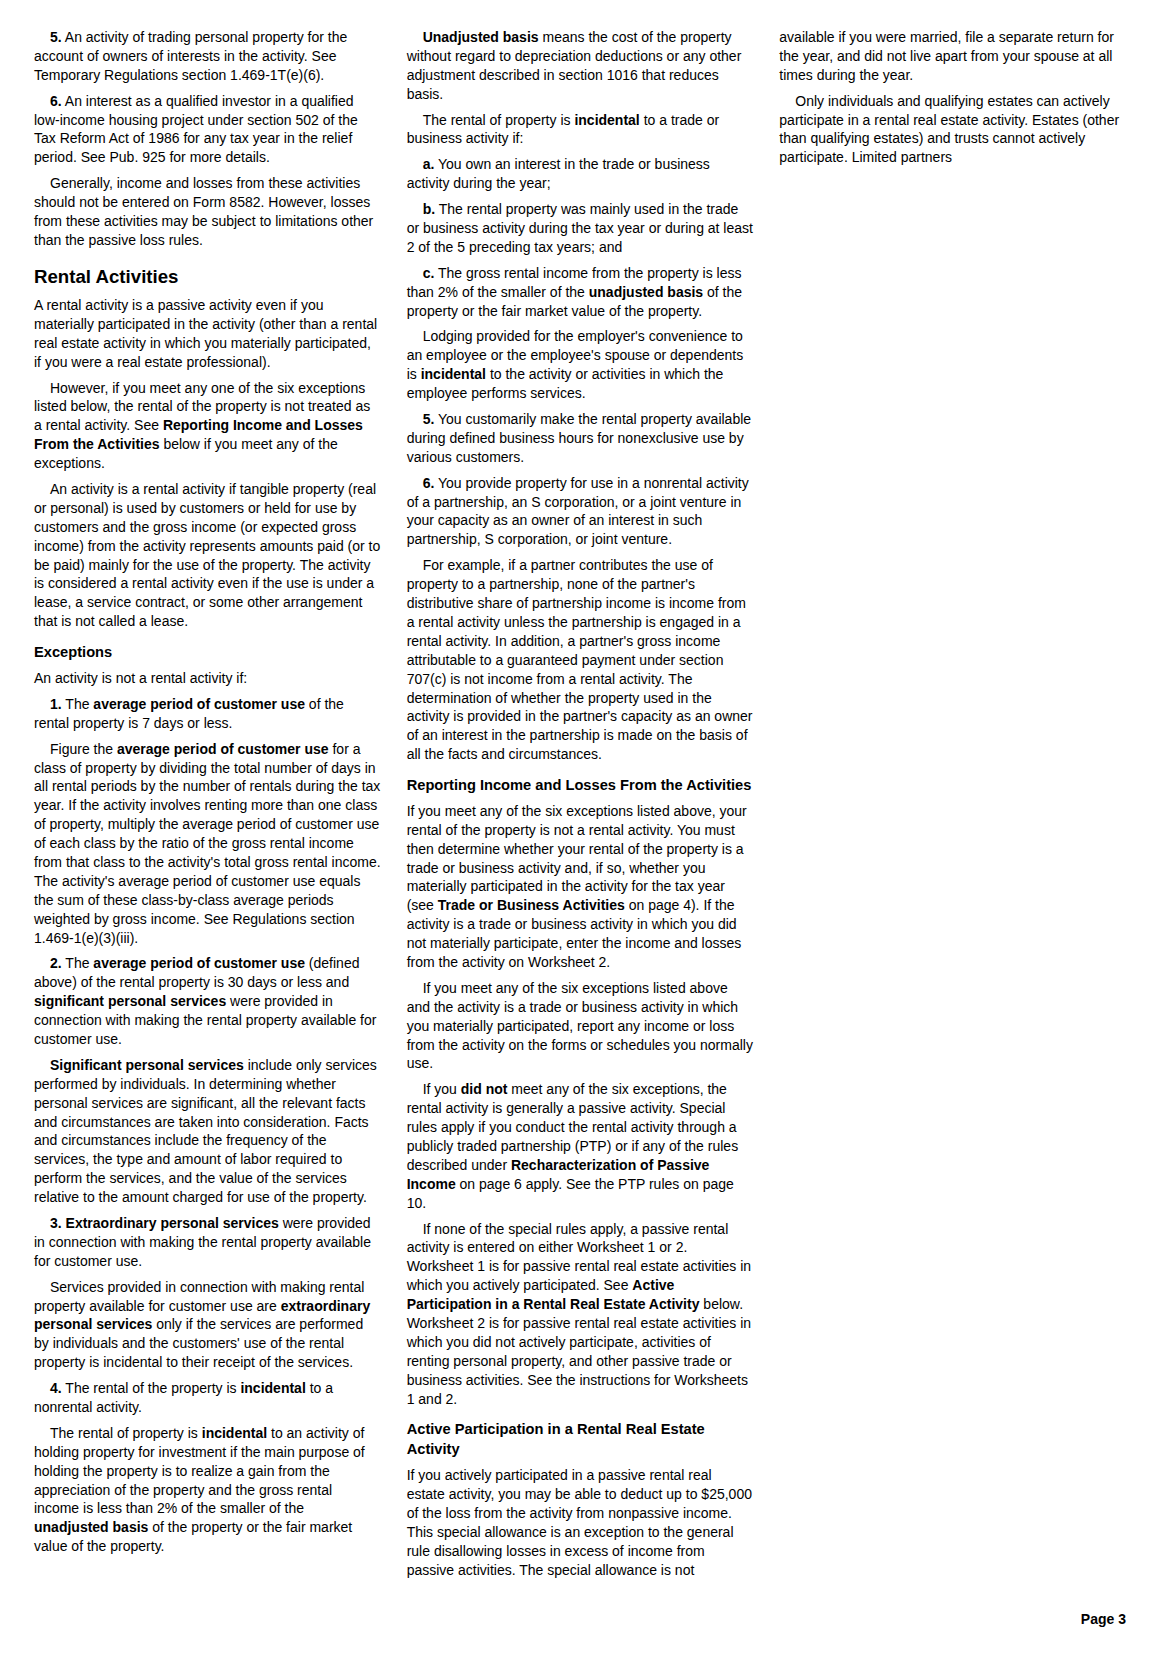5. An activity of trading personal property for the account of owners of interests in the activity. See Temporary Regulations section 1.469-1T(e)(6).
6. An interest as a qualified investor in a qualified low-income housing project under section 502 of the Tax Reform Act of 1986 for any tax year in the relief period. See Pub. 925 for more details.
Generally, income and losses from these activities should not be entered on Form 8582. However, losses from these activities may be subject to limitations other than the passive loss rules.
Rental Activities
A rental activity is a passive activity even if you materially participated in the activity (other than a rental real estate activity in which you materially participated, if you were a real estate professional).
However, if you meet any one of the six exceptions listed below, the rental of the property is not treated as a rental activity. See Reporting Income and Losses From the Activities below if you meet any of the exceptions.
An activity is a rental activity if tangible property (real or personal) is used by customers or held for use by customers and the gross income (or expected gross income) from the activity represents amounts paid (or to be paid) mainly for the use of the property. The activity is considered a rental activity even if the use is under a lease, a service contract, or some other arrangement that is not called a lease.
Exceptions
An activity is not a rental activity if:
1. The average period of customer use of the rental property is 7 days or less.
Figure the average period of customer use for a class of property by dividing the total number of days in all rental periods by the number of rentals during the tax year. If the activity involves renting more than one class of property, multiply the average period of customer use of each class by the ratio of the gross rental income from that class to the activity's total gross rental income. The activity's average period of customer use equals the sum of these class-by-class average periods weighted by gross income. See Regulations section 1.469-1(e)(3)(iii).
2. The average period of customer use (defined above) of the rental property is 30 days or less and significant personal services were provided in connection with making the rental property available for customer use.
Significant personal services include only services performed by individuals. In determining whether personal services are significant, all the relevant facts and circumstances are taken into consideration. Facts and circumstances include the frequency of the services, the type and amount of labor required to perform the services, and the value of the services relative to the amount charged for use of the property.
3. Extraordinary personal services were provided in connection with making the rental property available for customer use.
Services provided in connection with making rental property available for customer use are extraordinary personal services only if the services are performed by individuals and the customers' use of the rental property is incidental to their receipt of the services.
4. The rental of the property is incidental to a nonrental activity.
The rental of property is incidental to an activity of holding property for investment if the main purpose of holding the property is to realize a gain from the appreciation of the property and the gross rental income is less than 2% of the smaller of the unadjusted basis of the property or the fair market value of the property.
Unadjusted basis means the cost of the property without regard to depreciation deductions or any other adjustment described in section 1016 that reduces basis.
The rental of property is incidental to a trade or business activity if:
a. You own an interest in the trade or business activity during the year;
b. The rental property was mainly used in the trade or business activity during the tax year or during at least 2 of the 5 preceding tax years; and
c. The gross rental income from the property is less than 2% of the smaller of the unadjusted basis of the property or the fair market value of the property.
Lodging provided for the employer's convenience to an employee or the employee's spouse or dependents is incidental to the activity or activities in which the employee performs services.
5. You customarily make the rental property available during defined business hours for nonexclusive use by various customers.
6. You provide property for use in a nonrental activity of a partnership, an S corporation, or a joint venture in your capacity as an owner of an interest in such partnership, S corporation, or joint venture.
For example, if a partner contributes the use of property to a partnership, none of the partner's distributive share of partnership income is income from a rental activity unless the partnership is engaged in a rental activity. In addition, a partner's gross income attributable to a guaranteed payment under section 707(c) is not income from a rental activity. The determination of whether the property used in the activity is provided in the partner's capacity as an owner of an interest in the partnership is made on the basis of all the facts and circumstances.
Reporting Income and Losses From the Activities
If you meet any of the six exceptions listed above, your rental of the property is not a rental activity. You must then determine whether your rental of the property is a trade or business activity and, if so, whether you materially participated in the activity for the tax year (see Trade or Business Activities on page 4). If the activity is a trade or business activity in which you did not materially participate, enter the income and losses from the activity on Worksheet 2.
If you meet any of the six exceptions listed above and the activity is a trade or business activity in which you materially participated, report any income or loss from the activity on the forms or schedules you normally use.
If you did not meet any of the six exceptions, the rental activity is generally a passive activity. Special rules apply if you conduct the rental activity through a publicly traded partnership (PTP) or if any of the rules described under Recharacterization of Passive Income on page 6 apply. See the PTP rules on page 10.
If none of the special rules apply, a passive rental activity is entered on either Worksheet 1 or 2. Worksheet 1 is for passive rental real estate activities in which you actively participated. See Active Participation in a Rental Real Estate Activity below. Worksheet 2 is for passive rental real estate activities in which you did not actively participate, activities of renting personal property, and other passive trade or business activities. See the instructions for Worksheets 1 and 2.
Active Participation in a Rental Real Estate Activity
If you actively participated in a passive rental real estate activity, you may be able to deduct up to $25,000 of the loss from the activity from nonpassive income. This special allowance is an exception to the general rule disallowing losses in excess of income from passive activities. The special allowance is not available if you were married, file a separate return for the year, and did not live apart from your spouse at all times during the year.
Only individuals and qualifying estates can actively participate in a rental real estate activity. Estates (other than qualifying estates) and trusts cannot actively participate. Limited partners
Page 3